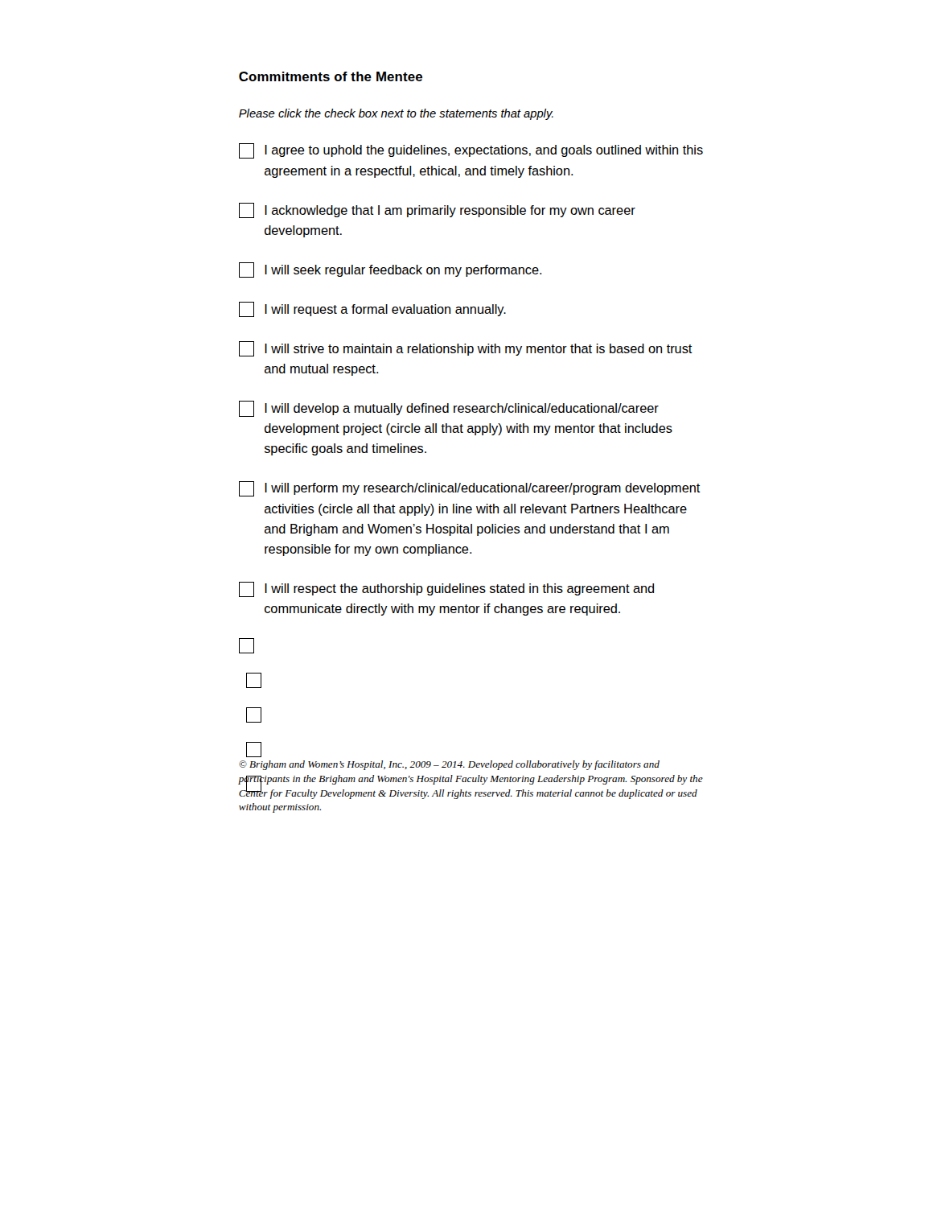Commitments of the Mentee
Please click the check box next to the statements that apply.
I agree to uphold the guidelines, expectations, and goals outlined within this agreement in a respectful, ethical, and timely fashion.
I acknowledge that I am primarily responsible for my own career development.
I will seek regular feedback on my performance.
I will request a formal evaluation annually.
I will strive to maintain a relationship with my mentor that is based on trust and mutual respect.
I will develop a mutually defined research/clinical/educational/career development project (circle all that apply) with my mentor that includes specific goals and timelines.
I will perform my research/clinical/educational/career/program development activities (circle all that apply) in line with all relevant Partners Healthcare and Brigham and Women’s Hospital policies and understand that I am responsible for my own compliance.
I will respect the authorship guidelines stated in this agreement and communicate directly with my mentor if changes are required.
© Brigham and Women’s Hospital, Inc., 2009 – 2014. Developed collaboratively by facilitators and participants in the Brigham and Women's Hospital Faculty Mentoring Leadership Program. Sponsored by the Center for Faculty Development & Diversity. All rights reserved. This material cannot be duplicated or used without permission.